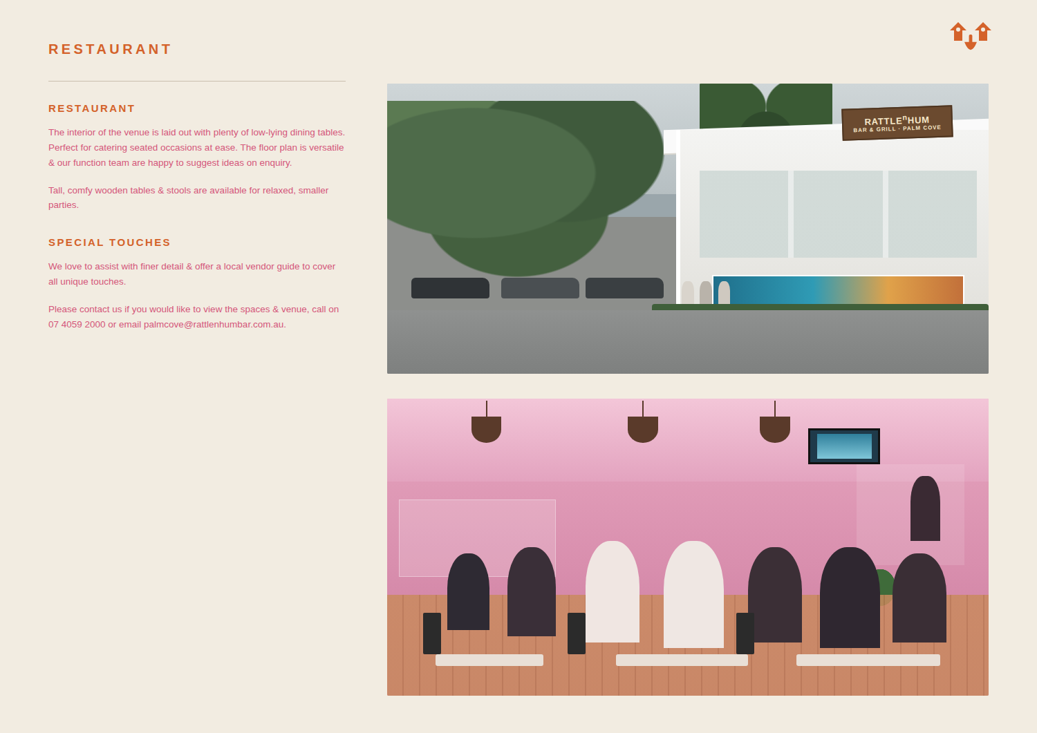Restaurant
Restaurant
The interior of the venue is laid out with plenty of low-lying dining tables. Perfect for catering seated occasions at ease. The floor plan is versatile & our function team are happy to suggest ideas on enquiry.
Tall, comfy wooden tables & stools are available for relaxed, smaller parties.
Special Touches
We love to assist with finer detail & offer a local vendor guide to cover all unique touches.
Please contact us if you would like to view the spaces & venue, call on 07 4059 2000 or email palmcove@rattlenhumbar.com.au.
RATTLEnHUMBAR & GRILL · PALM COVE